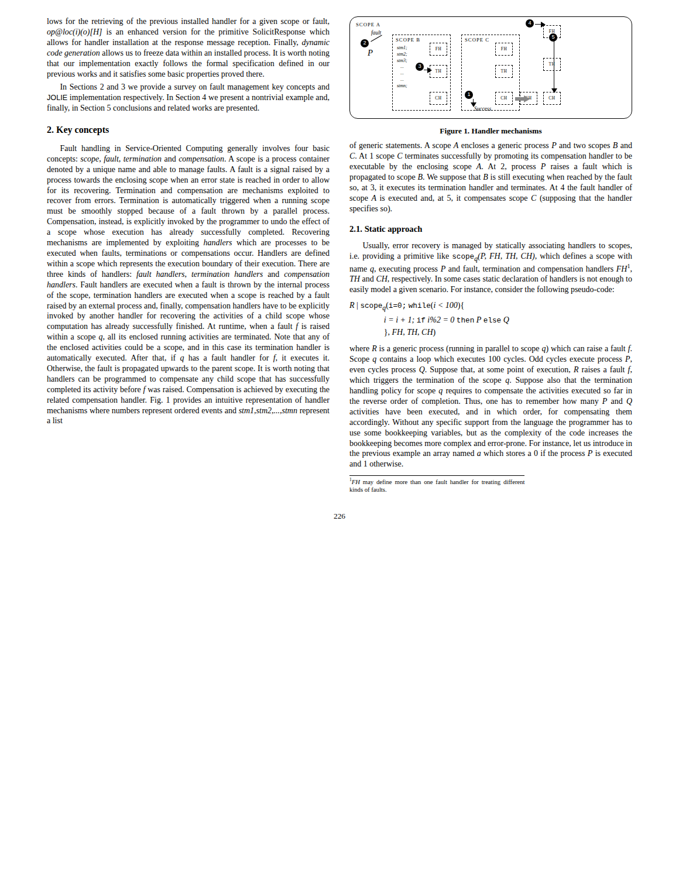lows for the retrieving of the previous installed handler for a given scope or fault, op@loc(i)(o)[H] is an enhanced version for the primitive SolicitResponse which allows for handler installation at the response message reception. Finally, dynamic code generation allows us to freeze data within an installed process. It is worth noting that our implementation exactly follows the formal specification defined in our previous works and it satisfies some basic properties proved there.
In Sections 2 and 3 we provide a survey on fault management key concepts and JOLIE implementation respectively. In Section 4 we present a nontrivial example and, finally, in Section 5 conclusions and related works are presented.
2. Key concepts
Fault handling in Service-Oriented Computing generally involves four basic concepts: scope, fault, termination and compensation. A scope is a process container denoted by a unique name and able to manage faults. A fault is a signal raised by a process towards the enclosing scope when an error state is reached in order to allow for its recovering. Termination and compensation are mechanisms exploited to recover from errors. Termination is automatically triggered when a running scope must be smoothly stopped because of a fault thrown by a parallel process. Compensation, instead, is explicitly invoked by the programmer to undo the effect of a scope whose execution has already successfully completed. Recovering mechanisms are implemented by exploiting handlers which are processes to be executed when faults, terminations or compensations occur. Handlers are defined within a scope which represents the execution boundary of their execution. There are three kinds of handlers: fault handlers, termination handlers and compensation handlers. Fault handlers are executed when a fault is thrown by the internal process of the scope, termination handlers are executed when a scope is reached by a fault raised by an external process and, finally, compensation handlers have to be explicitly invoked by another handler for recovering the activities of a child scope whose computation has already successfully finished. At runtime, when a fault f is raised within a scope q, all its enclosed running activities are terminated. Note that any of the enclosed activities could be a scope, and in this case its termination handler is automatically executed. After that, if q has a fault handler for f, it executes it. Otherwise, the fault is propagated upwards to the parent scope. It is worth noting that handlers can be programmed to compensate any child scope that has successfully completed its activity before f was raised. Compensation is achieved by executing the related compensation handler. Fig. 1 provides an intuitive representation of handler mechanisms where numbers represent ordered events and stm1,stm2,...,stmn represent a list
SCOPE A
SCOPE B
SCOPE C
FH
TH
CH
FH
TH
CH
FH
TH
CH
CH
stm1;
stm2;
stm3;
...
...
...
stmn;
fault
P
2
3
1
4
5
Success
Figure 1. Handler mechanisms
of generic statements. A scope A encloses a generic process P and two scopes B and C. At 1 scope C terminates successfully by promoting its compensation handler to be executable by the enclosing scope A. At 2, process P raises a fault which is propagated to scope B. We suppose that B is still executing when reached by the fault so, at 3, it executes its termination handler and terminates. At 4 the fault handler of scope A is executed and, at 5, it compensates scope C (supposing that the handler specifies so).
2.1. Static approach
Usually, error recovery is managed by statically associating handlers to scopes, i.e. providing a primitive like scopeq(P, FH, TH, CH), which defines a scope with name q, executing process P and fault, termination and compensation handlers FH1, TH and CH, respectively. In some cases static declaration of handlers is not enough to easily model a given scenario. For instance, consider the following pseudo-code:
R | scopeq(i=0; while(i < 100){
i = i + 1; if i%2 = 0 then P else Q
}, FH, TH, CH)
where R is a generic process (running in parallel to scope q) which can raise a fault f. Scope q contains a loop which executes 100 cycles. Odd cycles execute process P, even cycles process Q. Suppose that, at some point of execution, R raises a fault f, which triggers the termination of the scope q. Suppose also that the termination handling policy for scope q requires to compensate the activities executed so far in the reverse order of completion. Thus, one has to remember how many P and Q activities have been executed, and in which order, for compensating them accordingly. Without any specific support from the language the programmer has to use some bookkeeping variables, but as the complexity of the code increases the bookkeeping becomes more complex and error-prone. For instance, let us introduce in the previous example an array named a which stores a 0 if the process P is executed and 1 otherwise.
1FH may define more than one fault handler for treating different kinds of faults.
226